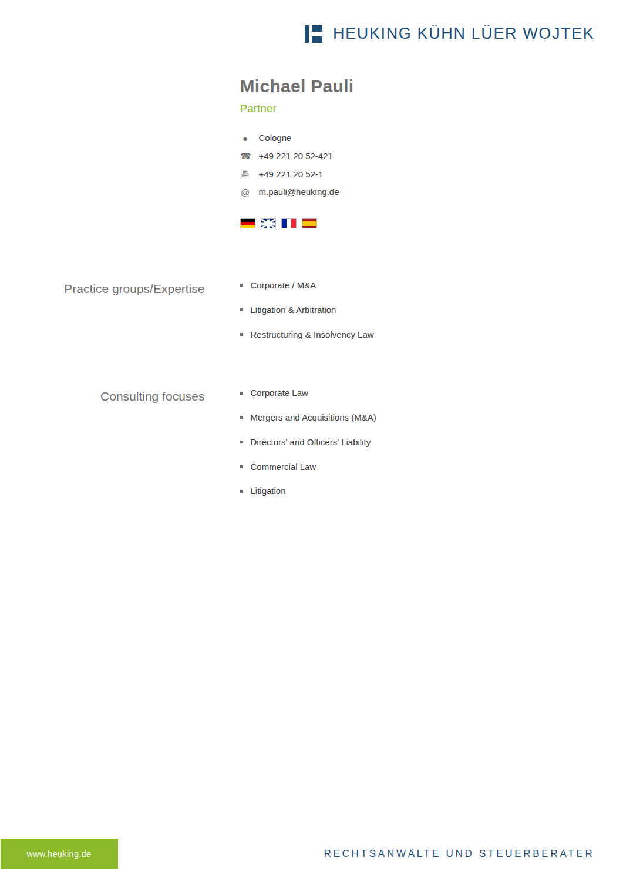HEUKING KÜHN LÜER WOJTEK
Michael Pauli
Partner
●Cologne
☎+49 221 20 52-421
🖶+49 221 20 52-1
@m.pauli@heuking.de
Practice groups/Expertise
Corporate / M&A
Litigation & Arbitration
Restructuring & Insolvency Law
Consulting focuses
Corporate Law
Mergers and Acquisitions (M&A)
Directors' and Officers' Liability
Commercial Law
Litigation
www.heuking.de
RECHTSANWÄLTE UND STEUERBERATER